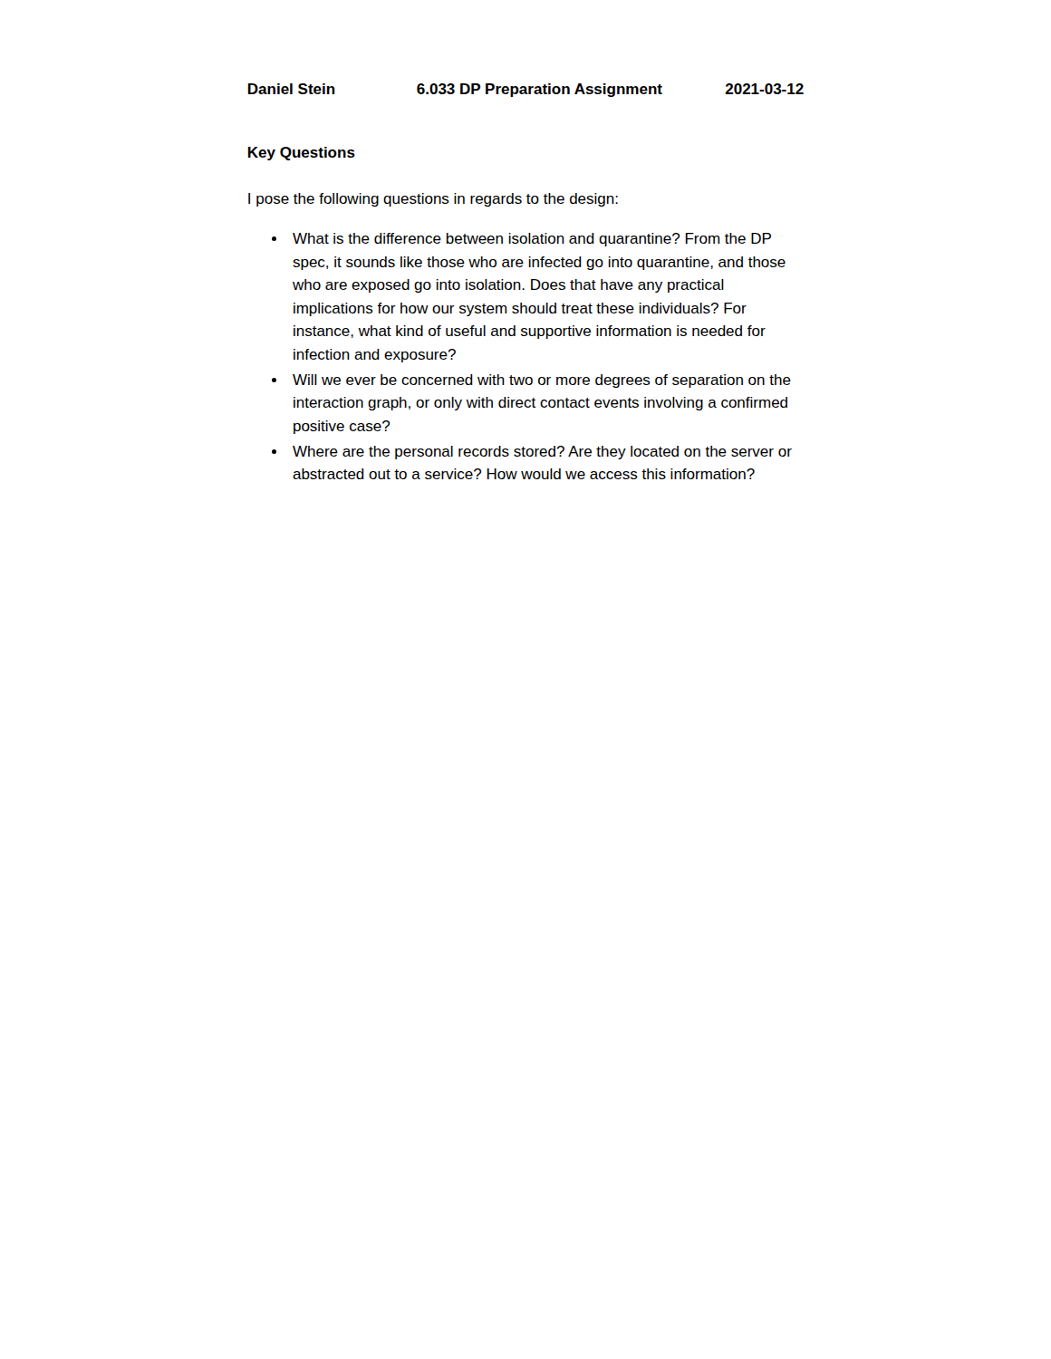Daniel Stein 6.033 DP Preparation Assignment 2021-03-12
Key Questions
I pose the following questions in regards to the design:
What is the difference between isolation and quarantine? From the DP spec, it sounds like those who are infected go into quarantine, and those who are exposed go into isolation. Does that have any practical implications for how our system should treat these individuals? For instance, what kind of useful and supportive information is needed for infection and exposure?
Will we ever be concerned with two or more degrees of separation on the interaction graph, or only with direct contact events involving a confirmed positive case?
Where are the personal records stored? Are they located on the server or abstracted out to a service? How would we access this information?